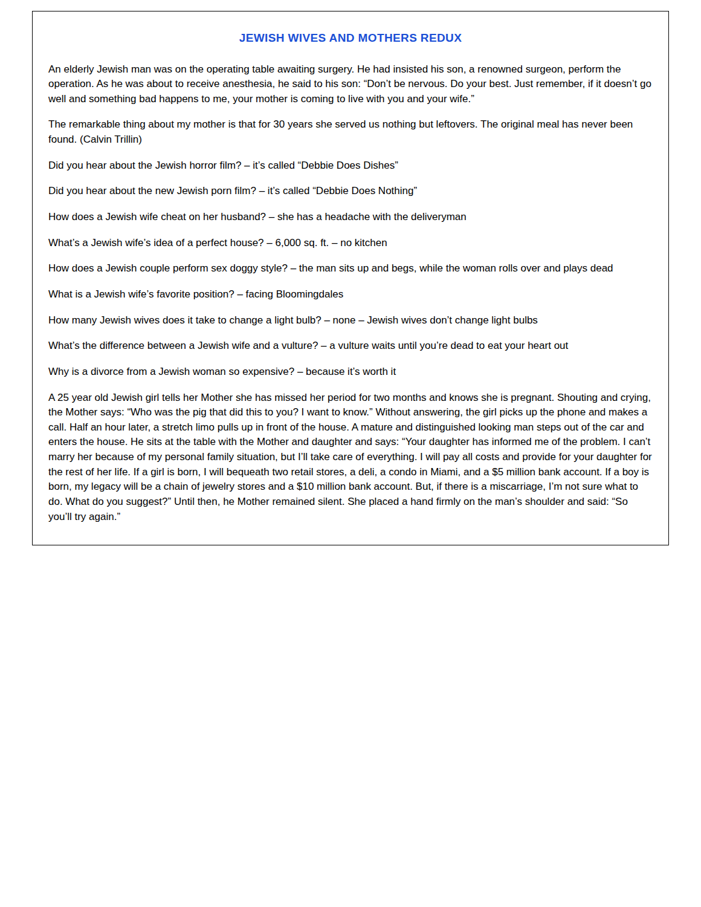Jewish Wives and Mothers Redux
An elderly Jewish man was on the operating table awaiting surgery. He had insisted his son, a renowned surgeon, perform the operation. As he was about to receive anesthesia, he said to his son: “Don’t be nervous. Do your best. Just remember, if it doesn’t go well and something bad happens to me, your mother is coming to live with you and your wife.”
The remarkable thing about my mother is that for 30 years she served us nothing but leftovers. The original meal has never been found. (Calvin Trillin)
Did you hear about the Jewish horror film? – it’s called “Debbie Does Dishes”
Did you hear about the new Jewish porn film? – it’s called “Debbie Does Nothing”
How does a Jewish wife cheat on her husband? – she has a headache with the deliveryman
What’s a Jewish wife’s idea of a perfect house? – 6,000 sq. ft. – no kitchen
How does a Jewish couple perform sex doggy style? – the man sits up and begs, while the woman rolls over and plays dead
What is a Jewish wife’s favorite position? – facing Bloomingdales
How many Jewish wives does it take to change a light bulb? – none – Jewish wives don’t change light bulbs
What’s the difference between a Jewish wife and a vulture? – a vulture waits until you’re dead to eat your heart out
Why is a divorce from a Jewish woman so expensive? – because it’s worth it
A 25 year old Jewish girl tells her Mother she has missed her period for two months and knows she is pregnant. Shouting and crying, the Mother says: “Who was the pig that did this to you? I want to know.” Without answering, the girl picks up the phone and makes a call. Half an hour later, a stretch limo pulls up in front of the house. A mature and distinguished looking man steps out of the car and enters the house. He sits at the table with the Mother and daughter and says: “Your daughter has informed me of the problem. I can’t marry her because of my personal family situation, but I’ll take care of everything. I will pay all costs and provide for your daughter for the rest of her life. If a girl is born, I will bequeath two retail stores, a deli, a condo in Miami, and a $5 million bank account. If a boy is born, my legacy will be a chain of jewelry stores and a $10 million bank account. But, if there is a miscarriage, I’m not sure what to do. What do you suggest?” Until then, he Mother remained silent. She placed a hand firmly on the man’s shoulder and said: “So you’ll try again.”